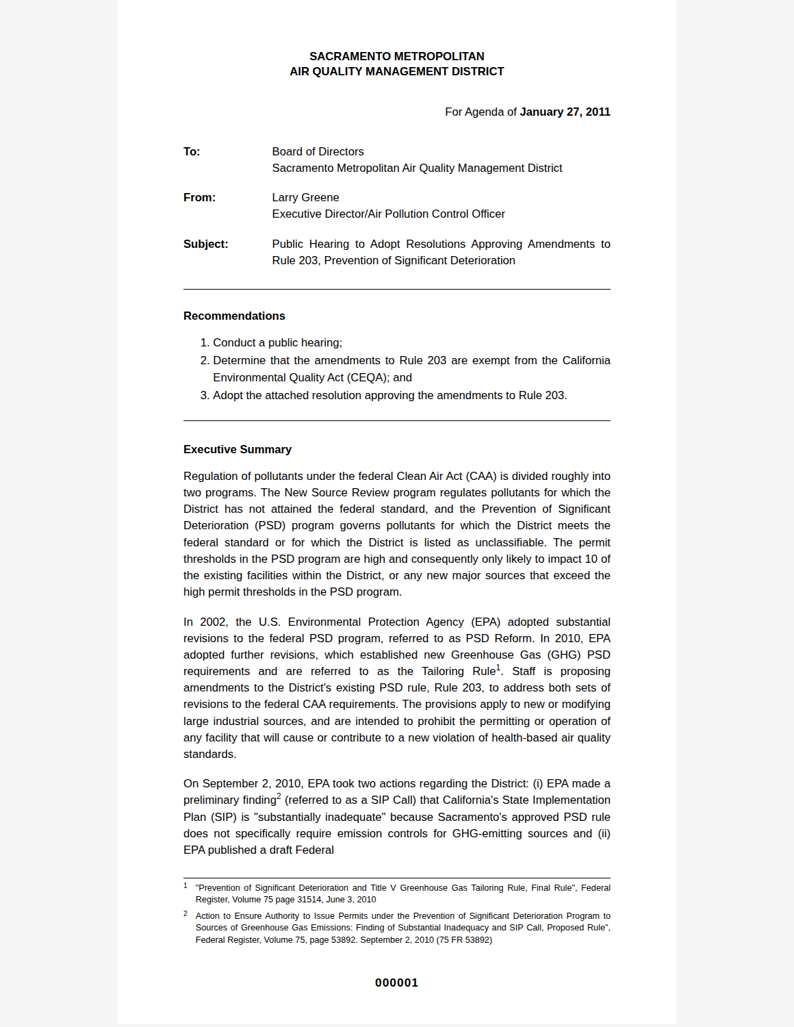SACRAMENTO METROPOLITAN
AIR QUALITY MANAGEMENT DISTRICT
For Agenda of January 27, 2011
| To: | Board of Directors Sacramento Metropolitan Air Quality Management District |
| From: | Larry Greene Executive Director/Air Pollution Control Officer |
| Subject: | Public Hearing to Adopt Resolutions Approving Amendments to Rule 203, Prevention of Significant Deterioration |
Recommendations
Conduct a public hearing;
Determine that the amendments to Rule 203 are exempt from the California Environmental Quality Act (CEQA); and
Adopt the attached resolution approving the amendments to Rule 203.
Executive Summary
Regulation of pollutants under the federal Clean Air Act (CAA) is divided roughly into two programs. The New Source Review program regulates pollutants for which the District has not attained the federal standard, and the Prevention of Significant Deterioration (PSD) program governs pollutants for which the District meets the federal standard or for which the District is listed as unclassifiable. The permit thresholds in the PSD program are high and consequently only likely to impact 10 of the existing facilities within the District, or any new major sources that exceed the high permit thresholds in the PSD program.
In 2002, the U.S. Environmental Protection Agency (EPA) adopted substantial revisions to the federal PSD program, referred to as PSD Reform. In 2010, EPA adopted further revisions, which established new Greenhouse Gas (GHG) PSD requirements and are referred to as the Tailoring Rule1. Staff is proposing amendments to the District's existing PSD rule, Rule 203, to address both sets of revisions to the federal CAA requirements. The provisions apply to new or modifying large industrial sources, and are intended to prohibit the permitting or operation of any facility that will cause or contribute to a new violation of health-based air quality standards.
On September 2, 2010, EPA took two actions regarding the District: (i) EPA made a preliminary finding2 (referred to as a SIP Call) that California's State Implementation Plan (SIP) is "substantially inadequate" because Sacramento's approved PSD rule does not specifically require emission controls for GHG-emitting sources and (ii) EPA published a draft Federal
"Prevention of Significant Deterioration and Title V Greenhouse Gas Tailoring Rule, Final Rule", Federal Register, Volume 75 page 31514, June 3, 2010
Action to Ensure Authority to Issue Permits under the Prevention of Significant Deterioration Program to Sources of Greenhouse Gas Emissions: Finding of Substantial Inadequacy and SIP Call, Proposed Rule", Federal Register, Volume 75, page 53892. September 2, 2010 (75 FR 53892)
000001